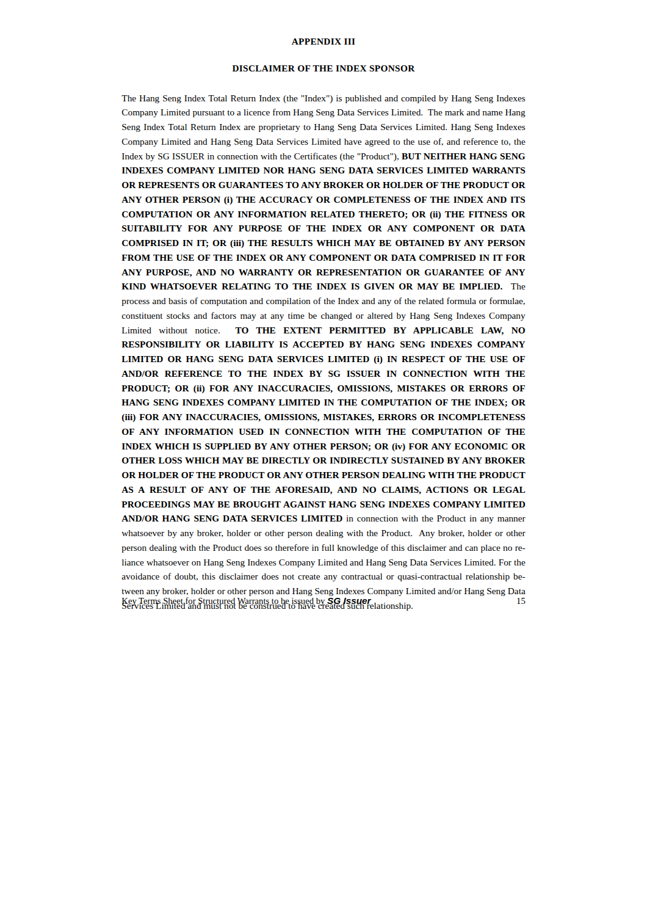APPENDIX III
DISCLAIMER OF THE INDEX SPONSOR
The Hang Seng Index Total Return Index (the "Index") is published and compiled by Hang Seng Indexes Company Limited pursuant to a licence from Hang Seng Data Services Limited. The mark and name Hang Seng Index Total Return Index are proprietary to Hang Seng Data Services Limited. Hang Seng Indexes Company Limited and Hang Seng Data Services Limited have agreed to the use of, and reference to, the Index by SG ISSUER in connection with the Certificates (the "Product"), BUT NEITHER HANG SENG INDEXES COMPANY LIMITED NOR HANG SENG DATA SERVICES LIMITED WARRANTS OR REPRESENTS OR GUARANTEES TO ANY BROKER OR HOLDER OF THE PRODUCT OR ANY OTHER PERSON (i) THE ACCURACY OR COMPLETENESS OF THE INDEX AND ITS COMPUTATION OR ANY INFORMATION RELATED THERETO; OR (ii) THE FITNESS OR SUITABILITY FOR ANY PURPOSE OF THE INDEX OR ANY COMPONENT OR DATA COMPRISED IN IT; OR (iii) THE RESULTS WHICH MAY BE OBTAINED BY ANY PERSON FROM THE USE OF THE INDEX OR ANY COMPONENT OR DATA COMPRISED IN IT FOR ANY PURPOSE, AND NO WARRANTY OR REPRESENTATION OR GUARANTEE OF ANY KIND WHATSOEVER RELATING TO THE INDEX IS GIVEN OR MAY BE IMPLIED. The process and basis of computation and compilation of the Index and any of the related formula or formulae, constituent stocks and factors may at any time be changed or altered by Hang Seng Indexes Company Limited without notice. TO THE EXTENT PERMITTED BY APPLICABLE LAW, NO RESPONSIBILITY OR LIABILITY IS ACCEPTED BY HANG SENG INDEXES COMPANY LIMITED OR HANG SENG DATA SERVICES LIMITED (i) IN RESPECT OF THE USE OF AND/OR REFERENCE TO THE INDEX BY SG ISSUER IN CONNECTION WITH THE PRODUCT; OR (ii) FOR ANY INACCURACIES, OMISSIONS, MISTAKES OR ERRORS OF HANG SENG INDEXES COMPANY LIMITED IN THE COMPUTATION OF THE INDEX; OR (iii) FOR ANY INACCURACIES, OMISSIONS, MISTAKES, ERRORS OR INCOMPLETENESS OF ANY INFORMATION USED IN CONNECTION WITH THE COMPUTATION OF THE INDEX WHICH IS SUPPLIED BY ANY OTHER PERSON; OR (iv) FOR ANY ECONOMIC OR OTHER LOSS WHICH MAY BE DIRECTLY OR INDIRECTLY SUSTAINED BY ANY BROKER OR HOLDER OF THE PRODUCT OR ANY OTHER PERSON DEALING WITH THE PRODUCT AS A RESULT OF ANY OF THE AFORESAID, AND NO CLAIMS, ACTIONS OR LEGAL PROCEEDINGS MAY BE BROUGHT AGAINST HANG SENG INDEXES COMPANY LIMITED AND/OR HANG SENG DATA SERVICES LIMITED in connection with the Product in any manner whatsoever by any broker, holder or other person dealing with the Product. Any broker, holder or other person dealing with the Product does so therefore in full knowledge of this disclaimer and can place no reliance whatsoever on Hang Seng Indexes Company Limited and Hang Seng Data Services Limited. For the avoidance of doubt, this disclaimer does not create any contractual or quasi-contractual relationship between any broker, holder or other person and Hang Seng Indexes Company Limited and/or Hang Seng Data Services Limited and must not be construed to have created such relationship.
Key Terms Sheet for Structured Warrants to be issued by SG Issuer
15